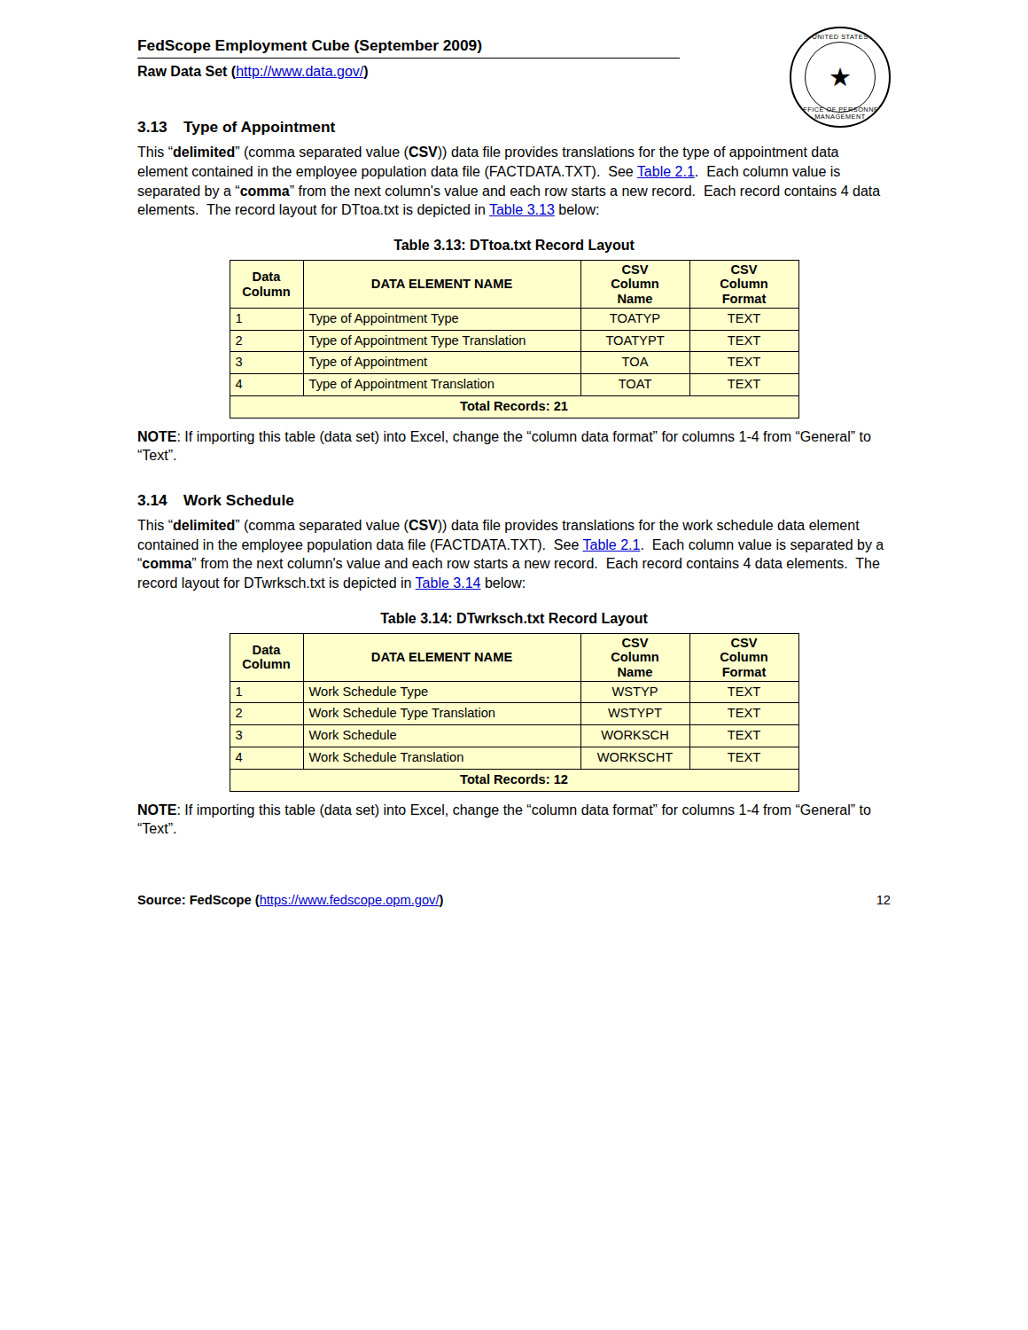FedScope Employment Cube (September 2009)
Raw Data Set (http://www.data.gov/)
UNITED STATES
★
OFFICE OF PERSONNEL MANAGEMENT
3.13 Type of Appointment
This “delimited” (comma separated value (CSV)) data file provides translations for the type of appointment data element contained in the employee population data file (FACTDATA.TXT). See Table 2.1. Each column value is separated by a “comma” from the next column's value and each row starts a new record. Each record contains 4 data elements. The record layout for DTtoa.txt is depicted in Table 3.13 below:
Table 3.13: DTtoa.txt Record Layout
| Data Column | DATA ELEMENT NAME | CSV Column Name | CSV Column Format |
| --- | --- | --- | --- |
| 1 | Type of Appointment Type | TOATYP | TEXT |
| 2 | Type of Appointment Type Translation | TOATYPT | TEXT |
| 3 | Type of Appointment | TOA | TEXT |
| 4 | Type of Appointment Translation | TOAT | TEXT |
| Total Records: 21 |
NOTE: If importing this table (data set) into Excel, change the “column data format” for columns 1-4 from “General” to “Text”.
3.14 Work Schedule
This “delimited” (comma separated value (CSV)) data file provides translations for the work schedule data element contained in the employee population data file (FACTDATA.TXT). See Table 2.1. Each column value is separated by a “comma” from the next column's value and each row starts a new record. Each record contains 4 data elements. The record layout for DTwrksch.txt is depicted in Table 3.14 below:
Table 3.14: DTwrksch.txt Record Layout
| Data Column | DATA ELEMENT NAME | CSV Column Name | CSV Column Format |
| --- | --- | --- | --- |
| 1 | Work Schedule Type | WSTYP | TEXT |
| 2 | Work Schedule Type Translation | WSTYPT | TEXT |
| 3 | Work Schedule | WORKSCH | TEXT |
| 4 | Work Schedule Translation | WORKSCHT | TEXT |
| Total Records: 12 |
NOTE: If importing this table (data set) into Excel, change the “column data format” for columns 1-4 from “General” to “Text”.
Source: FedScope (https://www.fedscope.opm.gov/) 12